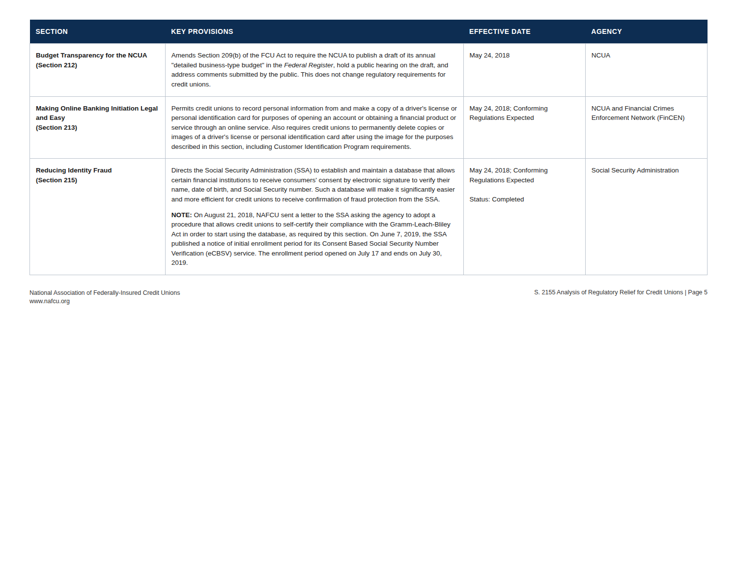| SECTION | KEY PROVISIONS | EFFECTIVE DATE | AGENCY |
| --- | --- | --- | --- |
| Budget Transparency for the NCUA (Section 212) | Amends Section 209(b) of the FCU Act to require the NCUA to publish a draft of its annual "detailed business-type budget" in the Federal Register , hold a public hearing on the draft, and address comments submitted by the public. This does not change regulatory requirements for credit unions. | May 24, 2018 | NCUA |
| Making Online Banking Initiation Legal and Easy (Section 213) | Permits credit unions to record personal information from and make a copy of a driver's license or personal identification card for purposes of opening an account or obtaining a financial product or service through an online service. Also requires credit unions to permanently delete copies or images of a driver's license or personal identification card after using the image for the purposes described in this section, including Customer Identification Program requirements. | May 24, 2018; Conforming Regulations Expected | NCUA and Financial Crimes Enforcement Network (FinCEN) |
| Reducing Identity Fraud (Section 215) | Directs the Social Security Administration (SSA) to establish and maintain a database that allows certain financial institutions to receive consumers' consent by electronic signature to verify their name, date of birth, and Social Security number. Such a database will make it significantly easier and more efficient for credit unions to receive confirmation of fraud protection from the SSA. NOTE: On August 21, 2018, NAFCU sent a letter to the SSA asking the agency to adopt a procedure that allows credit unions to self-certify their compliance with the Gramm-Leach-Bliley Act in order to start using the database, as required by this section. On June 7, 2019, the SSA published a notice of initial enrollment period for its Consent Based Social Security Number Verification (eCBSV) service. The enrollment period opened on July 17 and ends on July 30, 2019. | May 24, 2018; Conforming Regulations Expected Status: Completed | Social Security Administration |
National Association of Federally-Insured Credit Unions
www.nafcu.org
S. 2155 Analysis of Regulatory Relief for Credit Unions | Page 5